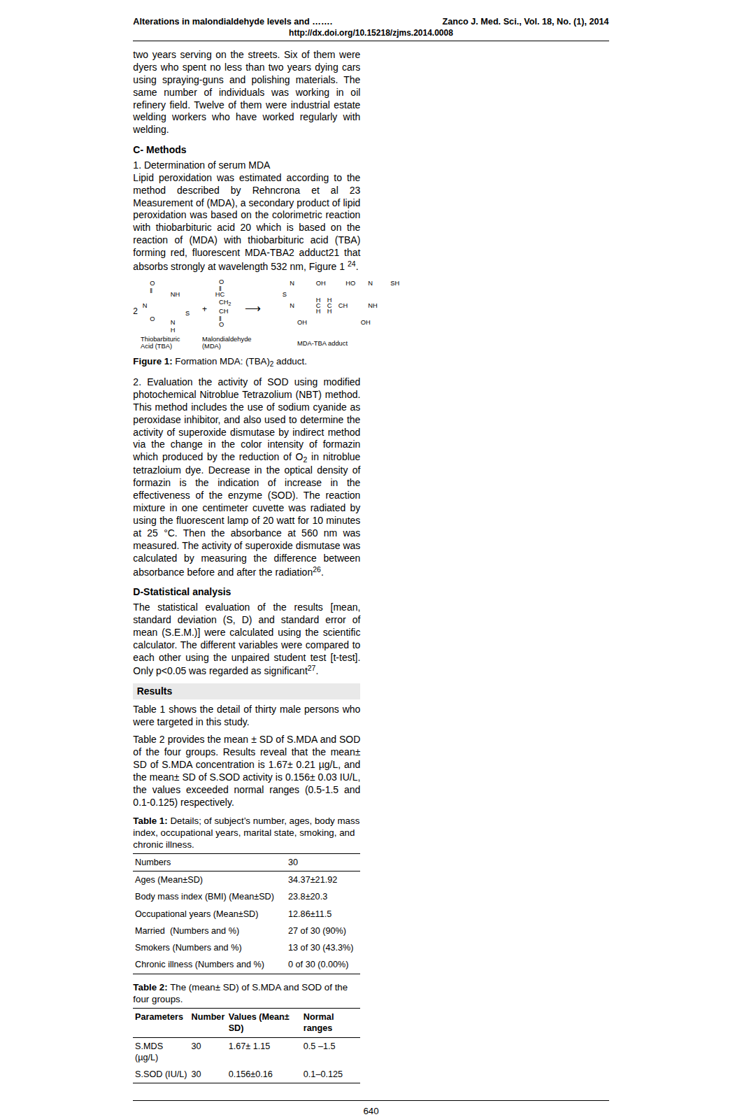Alterations in malondialdehyde levels and ……. Zanco J. Med. Sci., Vol. 18, No. (1), 2014
http://dx.doi.org/10.15218/zjms.2014.0008
two years serving on the streets. Six of them were dyers who spent no less than two years dying cars using spraying-guns and polishing materials. The same number of individuals was working in oil refinery field. Twelve of them were industrial estate welding workers who have worked regularly with welding.
C- Methods
1. Determination of serum MDA
Lipid peroxidation was estimated according to the method described by Rehncrona et al 23 Measurement of (MDA), a secondary product of lipid peroxidation was based on the colorimetric reaction with thiobarbituric acid 20 which is based on the reaction of (MDA) with thiobarbituric acid (TBA) forming red, fluorescent MDA-TBA2 adduct21 that absorbs strongly at wavelength 532 nm, Figure 1 24.
2 O ‖ NH N O N H S + O ‖ HC CH2 CH ‖ O ⟶ N OH HO N SH S N C C CH H H H H NH OH OH Thiobarbituric
Acid (TBA) Malondialdehyde
(MDA) MDA-TBA adduct
Figure 1: Formation MDA: (TBA)2 adduct.
2. Evaluation the activity of SOD using modified photochemical Nitroblue Tetrazolium (NBT) method. This method includes the use of sodium cyanide as peroxidase inhibitor, and also used to determine the activity of superoxide dismutase by indirect method via the change in the color intensity of formazin which produced by the reduction of O2 in nitroblue tetrazloium dye. Decrease in the optical density of formazin is the indication of increase in the effectiveness of the enzyme (SOD). The reaction mixture in one centimeter cuvette was radiated by using the fluorescent lamp of 20 watt for 10 minutes at 25 °C. Then the absorbance at 560 nm was measured. The activity of superoxide dismutase was calculated by measuring the difference between absorbance before and after the radiation26.
D-Statistical analysis
The statistical evaluation of the results [mean, standard deviation (S, D) and standard error of mean (S.E.M.)] were calculated using the scientific calculator. The different variables were compared to each other using the unpaired student test [t-test]. Only p<0.05 was regarded as significant27.
Results
Table 1 shows the detail of thirty male persons who were targeted in this study.
Table 2 provides the mean ± SD of S.MDA and SOD of the four groups. Results reveal that the mean± SD of S.MDA concentration is 1.67± 0.21 µg/L, and the mean± SD of S.SOD activity is 0.156± 0.03 IU/L, the values exceeded normal ranges (0.5-1.5 and 0.1-0.125) respectively.
Table 1: Details; of subject’s number, ages, body mass index, occupational years, marital state, smoking, and chronic illness.
| Numbers | 30 |
| Ages (Mean±SD) | 34.37±21.92 |
| Body mass index (BMI) (Mean±SD) | 23.8±20.3 |
| Occupational years (Mean±SD) | 12.86±11.5 |
| Married (Numbers and %) | 27 of 30 (90%) |
| Smokers (Numbers and %) | 13 of 30 (43.3%) |
| Chronic illness (Numbers and %) | 0 of 30 (0.00%) |
Table 2: The (mean± SD) of S.MDA and SOD of the four groups.
| Parameters | Number | Values (Mean± SD) | Normal ranges |
| --- | --- | --- | --- |
| S.MDS (µg/L) | 30 | 1.67± 1.15 | 0.5 –1.5 |
| S.SOD (IU/L) | 30 | 0.156±0.16 | 0.1–0.125 |
640